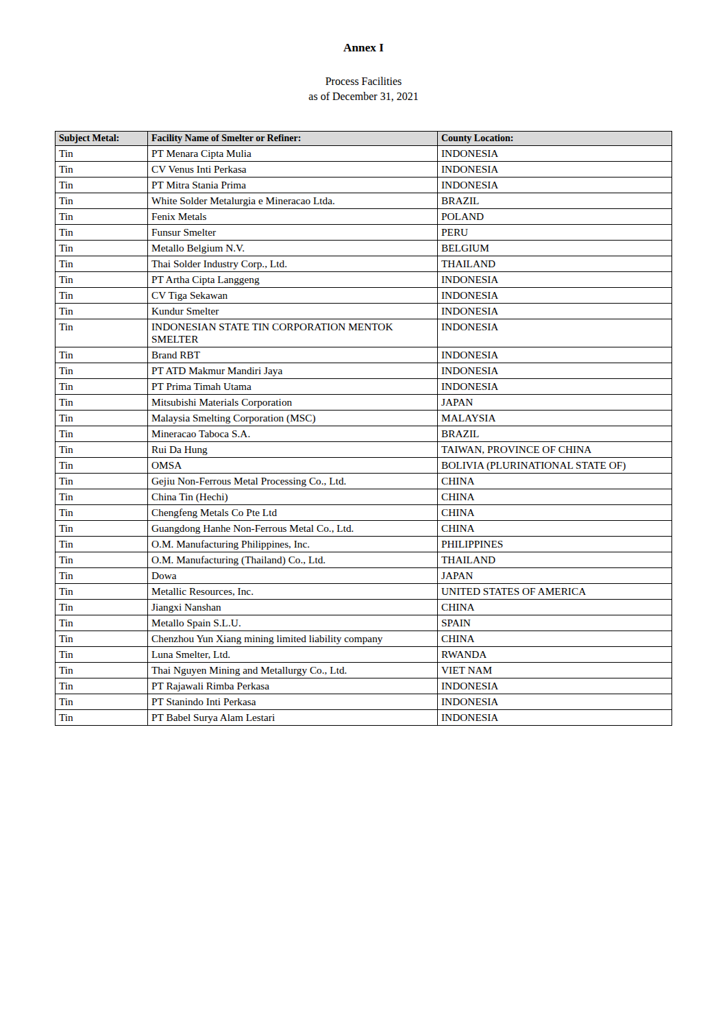Annex I
Process Facilities
as of December 31, 2021
| Subject Metal: | Facility Name of Smelter or Refiner: | County Location: |
| --- | --- | --- |
| Tin | PT Menara Cipta Mulia | INDONESIA |
| Tin | CV Venus Inti Perkasa | INDONESIA |
| Tin | PT Mitra Stania Prima | INDONESIA |
| Tin | White Solder Metalurgia e Mineracao Ltda. | BRAZIL |
| Tin | Fenix Metals | POLAND |
| Tin | Funsur Smelter | PERU |
| Tin | Metallo Belgium N.V. | BELGIUM |
| Tin | Thai Solder Industry Corp., Ltd. | THAILAND |
| Tin | PT Artha Cipta Langgeng | INDONESIA |
| Tin | CV Tiga Sekawan | INDONESIA |
| Tin | Kundur Smelter | INDONESIA |
| Tin | INDONESIAN STATE TIN CORPORATION MENTOK SMELTER | INDONESIA |
| Tin | Brand RBT | INDONESIA |
| Tin | PT ATD Makmur Mandiri Jaya | INDONESIA |
| Tin | PT Prima Timah Utama | INDONESIA |
| Tin | Mitsubishi Materials Corporation | JAPAN |
| Tin | Malaysia Smelting Corporation (MSC) | MALAYSIA |
| Tin | Mineracao Taboca S.A. | BRAZIL |
| Tin | Rui Da Hung | TAIWAN, PROVINCE OF CHINA |
| Tin | OMSA | BOLIVIA (PLURINATIONAL STATE OF) |
| Tin | Gejiu Non-Ferrous Metal Processing Co., Ltd. | CHINA |
| Tin | China Tin (Hechi) | CHINA |
| Tin | Chengfeng Metals Co Pte Ltd | CHINA |
| Tin | Guangdong Hanhe Non-Ferrous Metal Co., Ltd. | CHINA |
| Tin | O.M. Manufacturing Philippines, Inc. | PHILIPPINES |
| Tin | O.M. Manufacturing (Thailand) Co., Ltd. | THAILAND |
| Tin | Dowa | JAPAN |
| Tin | Metallic Resources, Inc. | UNITED STATES OF AMERICA |
| Tin | Jiangxi Nanshan | CHINA |
| Tin | Metallo Spain S.L.U. | SPAIN |
| Tin | Chenzhou Yun Xiang mining limited liability company | CHINA |
| Tin | Luna Smelter, Ltd. | RWANDA |
| Tin | Thai Nguyen Mining and Metallurgy Co., Ltd. | VIET NAM |
| Tin | PT Rajawali Rimba Perkasa | INDONESIA |
| Tin | PT Stanindo Inti Perkasa | INDONESIA |
| Tin | PT Babel Surya Alam Lestari | INDONESIA |